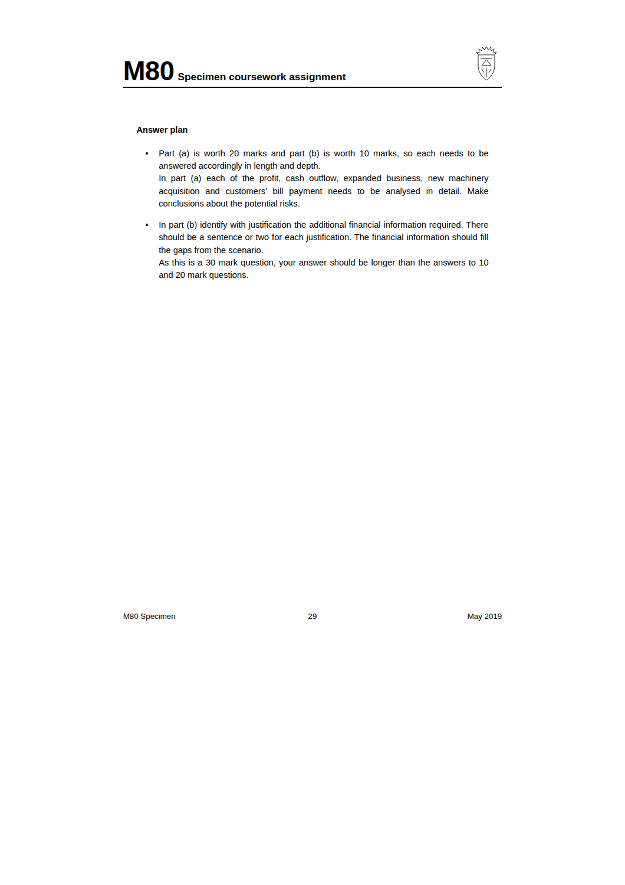M80 Specimen coursework assignment
Answer plan
Part (a) is worth 20 marks and part (b) is worth 10 marks, so each needs to be answered accordingly in length and depth.
In part (a) each of the profit, cash outflow, expanded business, new machinery acquisition and customers’ bill payment needs to be analysed in detail. Make conclusions about the potential risks.
In part (b) identify with justification the additional financial information required. There should be a sentence or two for each justification. The financial information should fill the gaps from the scenario.
As this is a 30 mark question, your answer should be longer than the answers to 10 and 20 mark questions.
M80 Specimen
29
May 2019